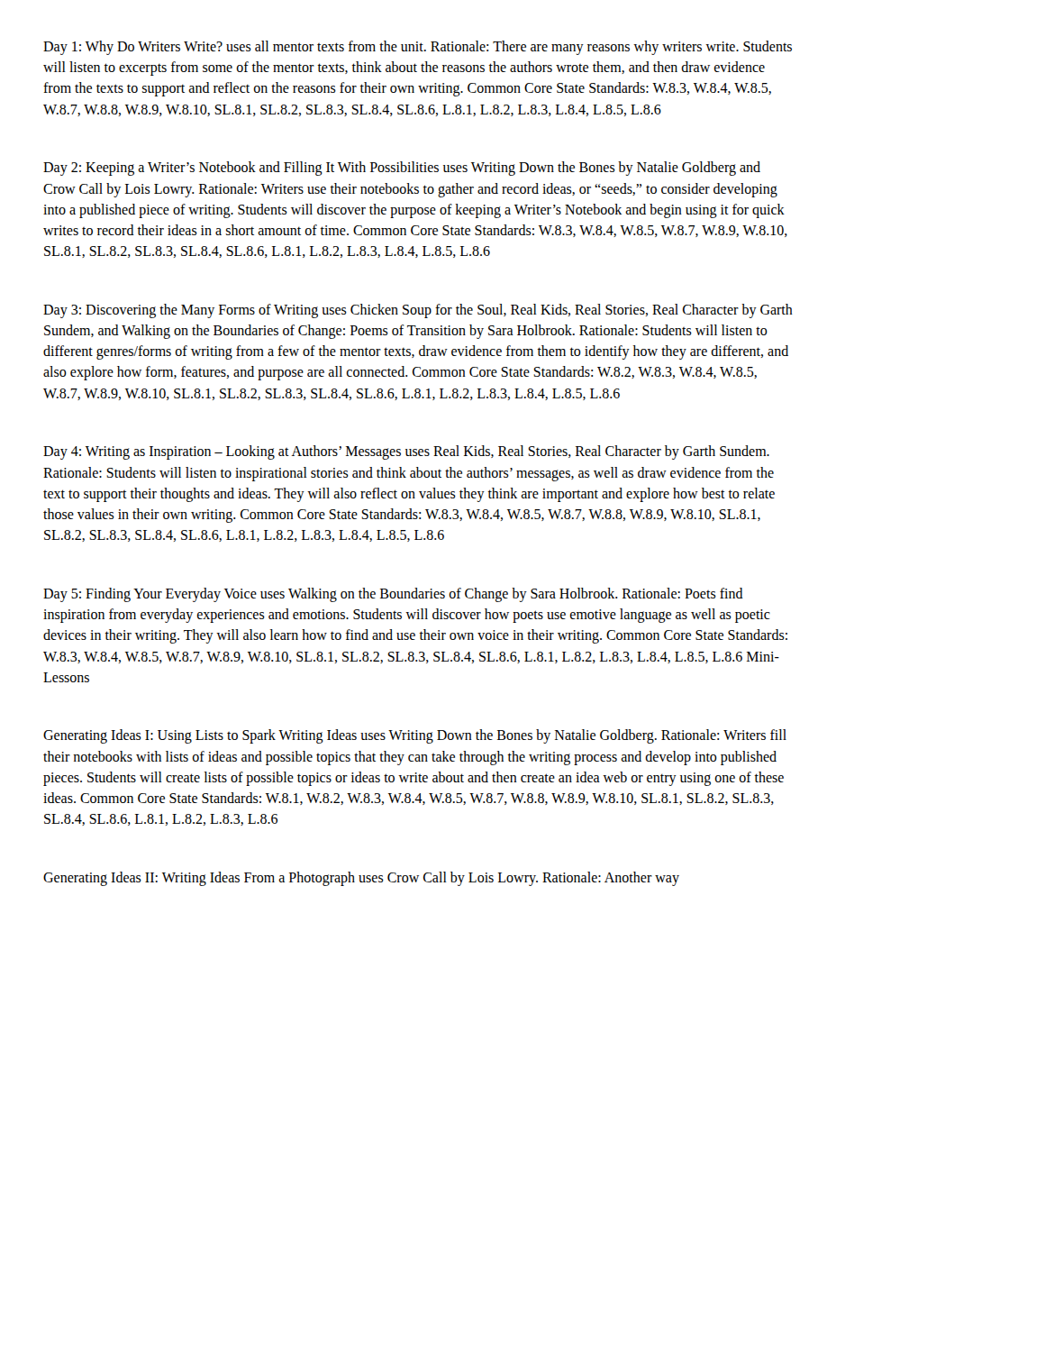Day 1: Why Do Writers Write? uses all mentor texts from the unit. Rationale: There are many reasons why writers write. Students will listen to excerpts from some of the mentor texts, think about the reasons the authors wrote them, and then draw evidence from the texts to support and reflect on the reasons for their own writing. Common Core State Standards: W.8.3, W.8.4, W.8.5, W.8.7, W.8.8, W.8.9, W.8.10, SL.8.1, SL.8.2, SL.8.3, SL.8.4, SL.8.6, L.8.1, L.8.2, L.8.3, L.8.4, L.8.5, L.8.6
Day 2: Keeping a Writer’s Notebook and Filling It With Possibilities uses Writing Down the Bones by Natalie Goldberg and Crow Call by Lois Lowry. Rationale: Writers use their notebooks to gather and record ideas, or “seeds,” to consider developing into a published piece of writing. Students will discover the purpose of keeping a Writer’s Notebook and begin using it for quick writes to record their ideas in a short amount of time. Common Core State Standards: W.8.3, W.8.4, W.8.5, W.8.7, W.8.9, W.8.10, SL.8.1, SL.8.2, SL.8.3, SL.8.4, SL.8.6, L.8.1, L.8.2, L.8.3, L.8.4, L.8.5, L.8.6
Day 3: Discovering the Many Forms of Writing uses Chicken Soup for the Soul, Real Kids, Real Stories, Real Character by Garth Sundem, and Walking on the Boundaries of Change: Poems of Transition by Sara Holbrook. Rationale: Students will listen to different genres/forms of writing from a few of the mentor texts, draw evidence from them to identify how they are different, and also explore how form, features, and purpose are all connected. Common Core State Standards: W.8.2, W.8.3, W.8.4, W.8.5, W.8.7, W.8.9, W.8.10, SL.8.1, SL.8.2, SL.8.3, SL.8.4, SL.8.6, L.8.1, L.8.2, L.8.3, L.8.4, L.8.5, L.8.6
Day 4: Writing as Inspiration – Looking at Authors’ Messages uses Real Kids, Real Stories, Real Character by Garth Sundem. Rationale: Students will listen to inspirational stories and think about the authors’ messages, as well as draw evidence from the text to support their thoughts and ideas. They will also reflect on values they think are important and explore how best to relate those values in their own writing. Common Core State Standards: W.8.3, W.8.4, W.8.5, W.8.7, W.8.8, W.8.9, W.8.10, SL.8.1, SL.8.2, SL.8.3, SL.8.4, SL.8.6, L.8.1, L.8.2, L.8.3, L.8.4, L.8.5, L.8.6
Day 5: Finding Your Everyday Voice uses Walking on the Boundaries of Change by Sara Holbrook. Rationale: Poets find inspiration from everyday experiences and emotions. Students will discover how poets use emotive language as well as poetic devices in their writing. They will also learn how to find and use their own voice in their writing. Common Core State Standards: W.8.3, W.8.4, W.8.5, W.8.7, W.8.9, W.8.10, SL.8.1, SL.8.2, SL.8.3, SL.8.4, SL.8.6, L.8.1, L.8.2, L.8.3, L.8.4, L.8.5, L.8.6 Mini-Lessons
Generating Ideas I: Using Lists to Spark Writing Ideas uses Writing Down the Bones by Natalie Goldberg. Rationale: Writers fill their notebooks with lists of ideas and possible topics that they can take through the writing process and develop into published pieces. Students will create lists of possible topics or ideas to write about and then create an idea web or entry using one of these ideas. Common Core State Standards: W.8.1, W.8.2, W.8.3, W.8.4, W.8.5, W.8.7, W.8.8, W.8.9, W.8.10, SL.8.1, SL.8.2, SL.8.3, SL.8.4, SL.8.6, L.8.1, L.8.2, L.8.3, L.8.6
Generating Ideas II: Writing Ideas From a Photograph uses Crow Call by Lois Lowry. Rationale: Another way